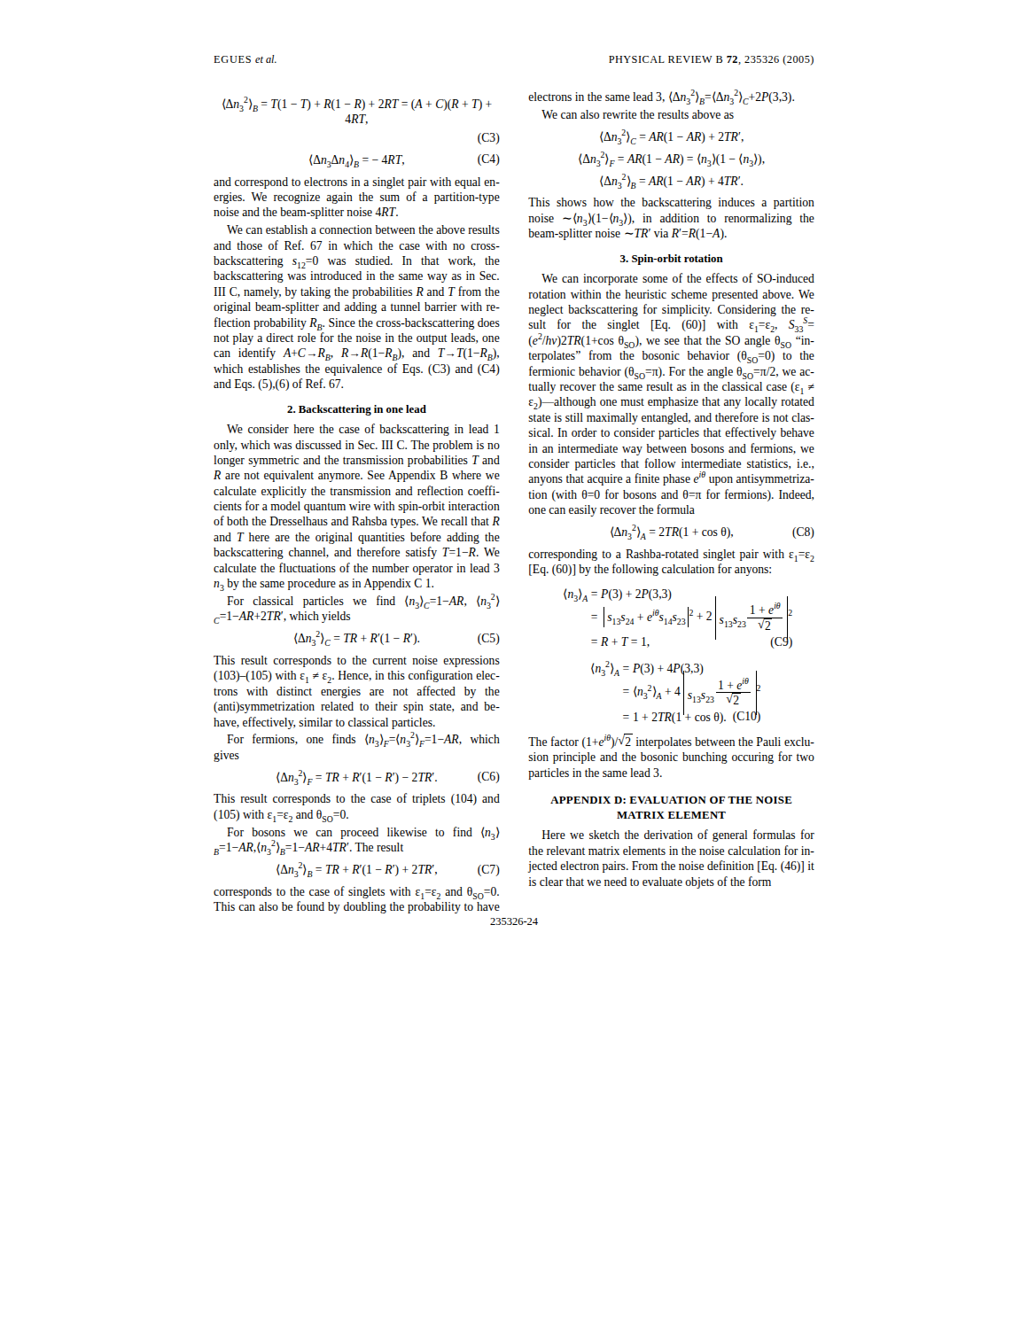EGUES et al.
PHYSICAL REVIEW B 72, 235326 (2005)
⟨Δn32⟩B = T(1 − T) + R(1 − R) + 2RT = (A + C)(R + T) + 4RT, (C3)
⟨Δn3Δn4⟩B = − 4RT, (C4)
and correspond to electrons in a singlet pair with equal energies. We recognize again the sum of a partition-type noise and the beam-splitter noise 4RT.
We can establish a connection between the above results and those of Ref. 67 in which the case with no cross-backscattering s12=0 was studied. In that work, the backscattering was introduced in the same way as in Sec. III C, namely, by taking the probabilities R and T from the original beam-splitter and adding a tunnel barrier with reflection probability RB. Since the cross-backscattering does not play a direct role for the noise in the output leads, one can identify A+C→RB, R→R(1−RB), and T→T(1−RB), which establishes the equivalence of Eqs. (C3) and (C4) and Eqs. (5),(6) of Ref. 67.
2. Backscattering in one lead
We consider here the case of backscattering in lead 1 only, which was discussed in Sec. III C. The problem is no longer symmetric and the transmission probabilities T and R are not equivalent anymore. See Appendix B where we calculate explicitly the transmission and reflection coefficients for a model quantum wire with spin-orbit interaction of both the Dresselhaus and Rahsba types. We recall that R and T here are the original quantities before adding the backscattering channel, and therefore satisfy T=1−R. We calculate the fluctuations of the number operator in lead 3 n3 by the same procedure as in Appendix C 1.
For classical particles we find ⟨n3⟩C=1−AR, ⟨n32⟩C=1−AR+2TR′, which yields
⟨Δn32⟩C = TR + R′(1 − R′). (C5)
This result corresponds to the current noise expressions (103)–(105) with ε1 ≠ ε2. Hence, in this configuration electrons with distinct energies are not affected by the (anti)symmetrization related to their spin state, and behave, effectively, similar to classical particles.
For fermions, one finds ⟨n3⟩F=⟨n32⟩F=1−AR, which gives
⟨Δn32⟩F = TR + R′(1 − R′) − 2TR′. (C6)
This result corresponds to the case of triplets (104) and (105) with ε1=ε2 and θSO=0.
For bosons we can proceed likewise to find ⟨n3⟩B=1−AR,⟨n32⟩B=1−AR+4TR′. The result
⟨Δn32⟩B = TR + R′(1 − R′) + 2TR′, (C7)
corresponds to the case of singlets with ε1=ε2 and θSO=0. This can also be found by doubling the probability to have electrons in the same lead 3, ⟨Δn32⟩B=⟨Δn32⟩C+2P(3,3).
We can also rewrite the results above as
⟨Δn32⟩C = AR(1 − AR) + 2TR′,
⟨Δn32⟩F = AR(1 − AR) = ⟨n3⟩(1 − ⟨n3⟩),
⟨Δn32⟩B = AR(1 − AR) + 4TR′.
This shows how the backscattering induces a partition noise ∼⟨n3⟩(1−⟨n3⟩), in addition to renormalizing the beam-splitter noise ∼TR′ via R′=R(1−A).
3. Spin-orbit rotation
We can incorporate some of the effects of SO-induced rotation within the heuristic scheme presented above. We neglect backscattering for simplicity. Considering the result for the singlet [Eq. (60)] with ε1=ε2, S33S=(e2/hν)2TR(1+cos θSO), we see that the SO angle θSO “interpolates” from the bosonic behavior (θSO=0) to the fermionic behavior (θSO=π). For the angle θSO=π/2, we actually recover the same result as in the classical case (ε1 ≠ ε2)—although one must emphasize that any locally rotated state is still maximally entangled, and therefore is not classical. In order to consider particles that effectively behave in an intermediate way between bosons and fermions, we consider particles that follow intermediate statistics, i.e., anyons that acquire a finite phase eiθ upon antisymmetrization (with θ=0 for bosons and θ=π for fermions). Indeed, one can easily recover the formula
⟨Δn32⟩A = 2TR(1 + cos θ), (C8)
corresponding to a Rashba-rotated singlet pair with ε1=ε2 [Eq. (60)] by the following calculation for anyons:
⟨n3⟩A=P(3) + 2P(3,3) = s13s24 + eiθs14s232 + 2 s13s231 + eiθ 22 =R + T = 1, (C9)
⟨n32⟩A=P(3) + 4P(3,3) =⟨n32⟩A + 4 s13s231 + eiθ 22 =1 + 2TR(1 + cos θ). (C10)
The factor (1+eiθ)/2 interpolates between the Pauli exclusion principle and the bosonic bunching occuring for two particles in the same lead 3.
Appendix D: Evaluation of the noise
matrix element
Here we sketch the derivation of general formulas for the relevant matrix elements in the noise calculation for injected electron pairs. From the noise definition [Eq. (46)] it is clear that we need to evaluate objets of the form
235326-24